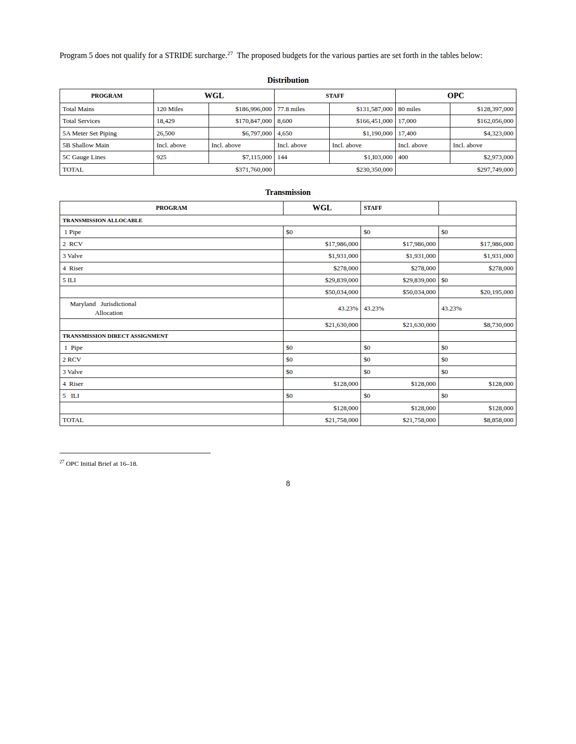Program 5 does not qualify for a STRIDE surcharge.27 The proposed budgets for the various parties are set forth in the tables below:
Distribution
| PROGRAM | WGL | STAFF | OPC |
| --- | --- | --- | --- |
| Total Mains | 120 Miles | $186,996,000 | 77.8 miles | $131,587,000 | 80 miles | $128,397,000 |
| Total Services | 18,429 | $170,847,000 | 8,600 | $166,451,000 | 17,000 | $162,056,000 |
| 5A Meter Set Piping | 26,500 | $6,797,000 | 4,650 | $1,190,000 | 17,400 | $4,323,000 |
| 5B Shallow Main | Incl. above | Incl. above | Incl. above | Incl. above | Incl. above | Incl. above |
| 5C Gauge Lines | 925 | $7,115,000 | 144 | $1,I03,000 | 400 | $2,973,000 |
| TOTAL | $371,760,000 | $230,350,000 | $297,749,000 |
Transmission
| PROGRAM | WGL | STAFF | |
| --- | --- | --- | --- |
| TRANSMISSION ALLOCABLE |
| 1 Pipe | $0 | $0 | $0 |
| 2 RCV | $17,986,000 | $17,986,000 | $17,986,000 |
| 3 Valve | $1,931,000 | $1,931,000 | $1,931,000 |
| 4 Riser | $278,000 | $278,000 | $278,000 |
| 5 ILI | $29,839,000 | $29,839,000 | $0 |
| | $50,034,000 | $50,034,000 | $20,195,000 |
| Maryland Jurisdictional Allocation | 43.23% | 43.23% | 43.23% |
| | $21,630,000 | $21,630,000 | $8,730,000 |
| TRANSMISSION DIRECT ASSIGNMENT | | | |
| 1 Pipe | $0 | $0 | $0 |
| 2 RCV | $0 | $0 | $0 |
| 3 Valve | $0 | $0 | $0 |
| 4 Riser | $128,000 | $128,000 | $128,000 |
| 5 ILI | $0 | $0 | $0 |
| | $128,000 | $128,000 | $128,000 |
| TOTAL | $21,758,000 | $21,758,000 | $8,858,000 |
27 OPC Initial Brief at 16–18.
8